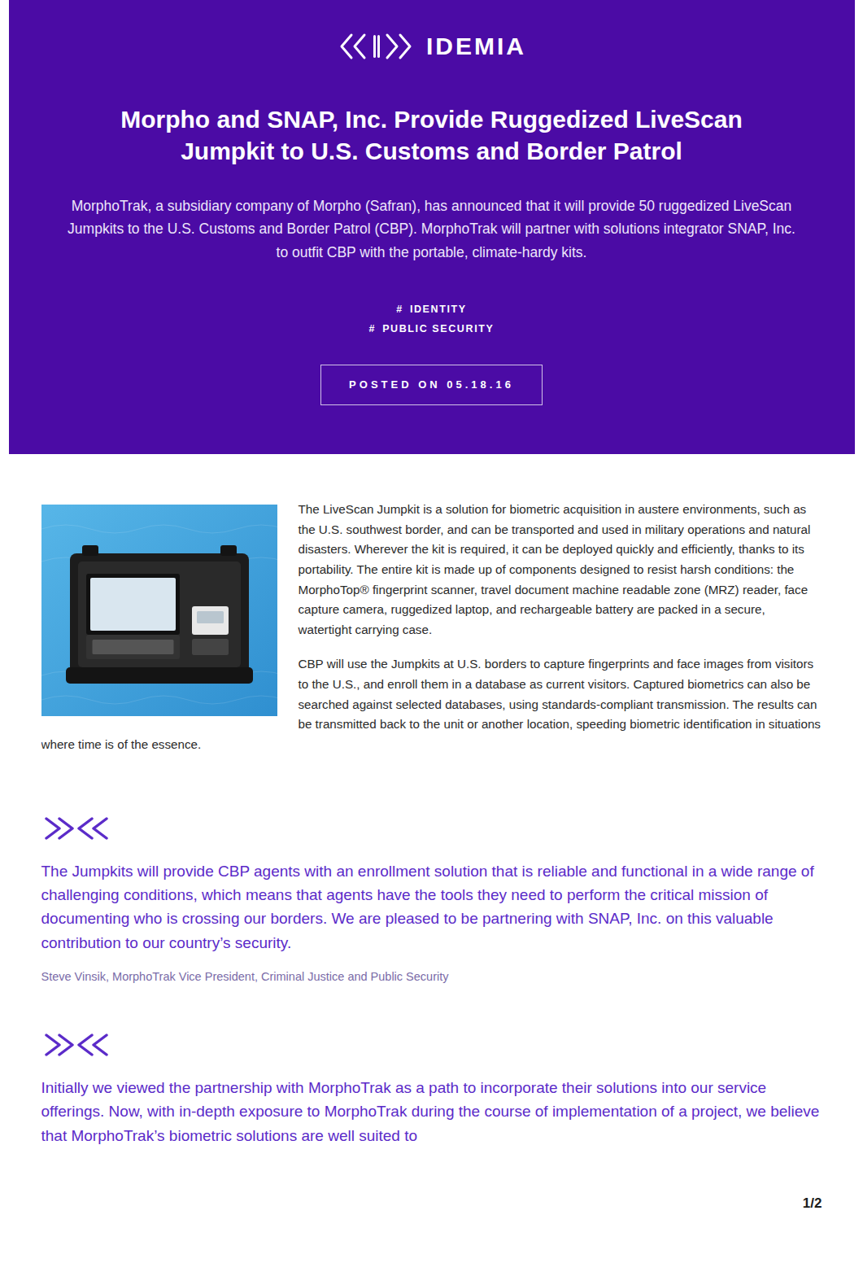IDEMIA
Morpho and SNAP, Inc. Provide Ruggedized LiveScan Jumpkit to U.S. Customs and Border Patrol
MorphoTrak, a subsidiary company of Morpho (Safran), has announced that it will provide 50 ruggedized LiveScan Jumpkits to the U.S. Customs and Border Patrol (CBP). MorphoTrak will partner with solutions integrator SNAP, Inc. to outfit CBP with the portable, climate-hardy kits.
#IDENTITY
#PUBLIC SECURITY
POSTED ON 05.18.16
The LiveScan Jumpkit is a solution for biometric acquisition in austere environments, such as the U.S. southwest border, and can be transported and used in military operations and natural disasters. Wherever the kit is required, it can be deployed quickly and efficiently, thanks to its portability. The entire kit is made up of components designed to resist harsh conditions: the MorphoTop® fingerprint scanner, travel document machine readable zone (MRZ) reader, face capture camera, ruggedized laptop, and rechargeable battery are packed in a secure, watertight carrying case.
CBP will use the Jumpkits at U.S. borders to capture fingerprints and face images from visitors to the U.S., and enroll them in a database as current visitors. Captured biometrics can also be searched against selected databases, using standards-compliant transmission. The results can be transmitted back to the unit or another location, speeding biometric identification in situations where time is of the essence.
The Jumpkits will provide CBP agents with an enrollment solution that is reliable and functional in a wide range of challenging conditions, which means that agents have the tools they need to perform the critical mission of documenting who is crossing our borders. We are pleased to be partnering with SNAP, Inc. on this valuable contribution to our country’s security.
Steve Vinsik, MorphoTrak Vice President, Criminal Justice and Public Security
Initially we viewed the partnership with MorphoTrak as a path to incorporate their solutions into our service offerings. Now, with in-depth exposure to MorphoTrak during the course of implementation of a project, we believe that MorphoTrak’s biometric solutions are well suited to
1/2